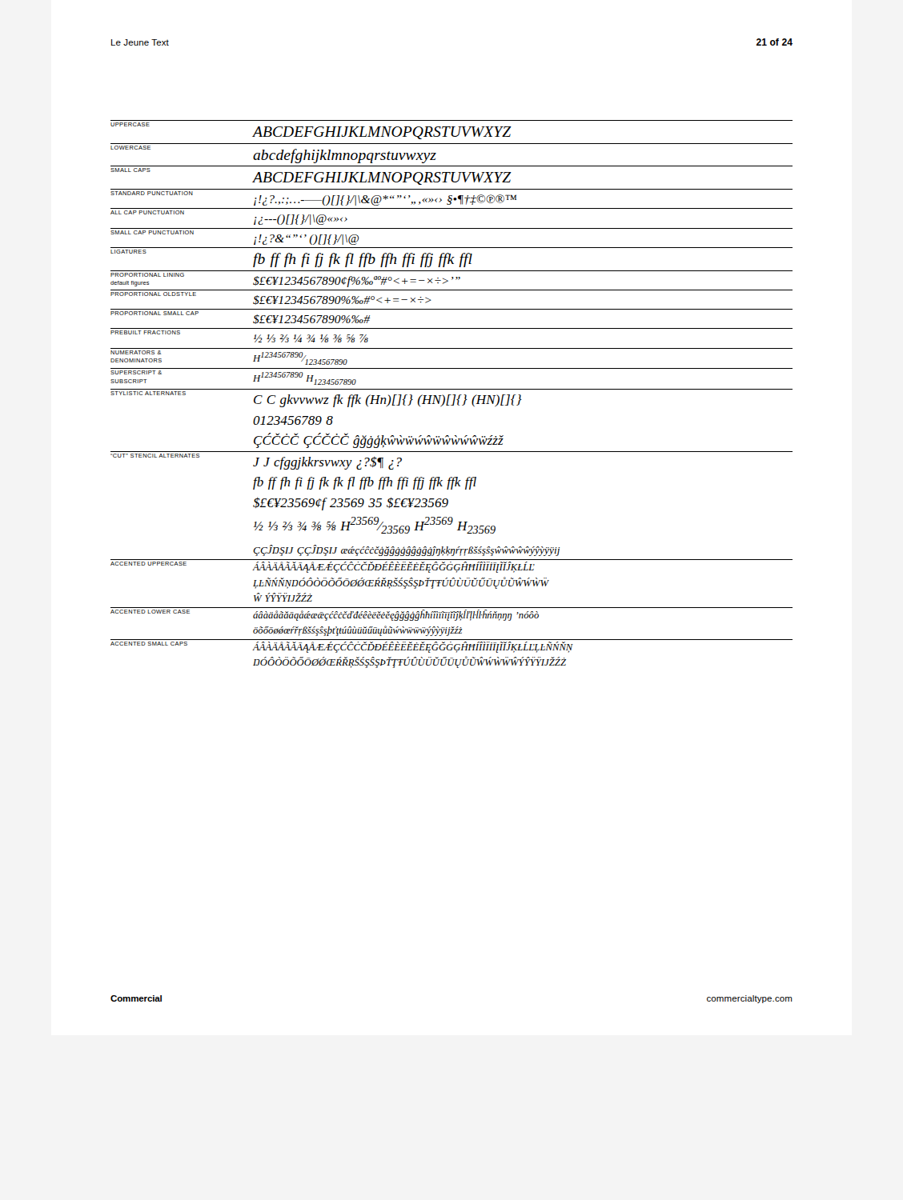Le Jeune Text
21 of 24
| Uppercase | ABCDEFGHIJKLMNOPQRSTUVWXYZ |
| Lowercase | abcdefghijklmnopqrstuvwxyz |
| Small Caps | ABCDEFGHIJKLMNOPQRSTUVWXYZ |
| Standard Punctuation | ¡!¿?.,:;…-–—()[]{}//\&@*“”‘’„‚«»‹› §•¶†‡©℗®™ |
| All Cap Punctuation | ¡¿---()[]{}//\@«»‹› |
| Small Cap Punctuation | ¡!¿?&“”‘’ ()[]{}//\@ |
| Ligatures | fb ff fh fi fj fk fl ffb ffh ffi ffj ffk ffl |
| Proportional Lining default figures | $£€¥1234567890¢f%‰ªº#°<+=−×÷>’” |
| Proportional Oldstyle | $£€¥1234567890%‰#°<+=−×÷> |
| Proportional Small Cap | $£€¥1234567890%‰# |
| Prebuilt Fractions | ½ ⅓ ⅔ ¼ ¾ ⅛ ⅜ ⅝ ⅞ |
| Numerators & Denominators | H 1234567890 ⁄ 1234567890 |
| Superscript & Subscript | H 1234567890 H 1234567890 |
| Stylistic Alternates | C C gkvvwwz fk ffk (Hn)[]{} (HN)[]{} (HN)[]{} 0123456789 8 ÇĆČĊČ ÇĆČĊČ ĝğġģķŵẁẅẃŵẅŵẁẃŵẅźżž |
| “Cut” Stencil Alternates | J J cfggjkkrsvwxy ¿?$¶ ¿? fb ff fh fi fj fk fk fl ffb ffh ffi ffj ffk ffk ffl $£€¥23569¢f 23569 35 $£€¥23569 ½ ⅓ ⅔ ¾ ⅜ ⅝ H 23569 ⁄ 23569 H 23569 H 23569 ÇÇĴŊŞIJ ÇÇĴŊŞIJ æǽçćĉċčģğĝġģĝĝġĝġĵŋķķŋŕŗŗßšśşŝşŵŵŵŵŵýŷỳÿÿij |
| Accented Uppercase | ÁÂÀÄÅÃĂĀĄÅÆǼÇĆĈĊČĎĐÉÊÈËĔĖĚĘĜĞĠĢĤĦÍÎÌÏİĪĮĨĬĴĶŁĹĽ ĻĿÑŃŇŅŊÓÔÒÖÕŐŌØǾŒŔŘŖŠŚŞŜŞÞŤŢŦÚÛÙÜŬŰŪŲŮŨŴẂẀẄ Ŵ ÝŶŸŸIJŽŹŻ |
| Accented Lower Case | áâàäåãăāąåǽæǣçćĉċčďđéêèëĕėěęĝğĝģĝĥħíîìïĩīįĭĩĵķĺľļŀĺŀĥńňņŋŋ ’nóôò öõőōøǿœŕřŗßšśşŝşþťţŧúûùüŭűūųůũẃẁẅẅẅýŷỳÿijžźż |
| Accented Small Caps | ÁÂÀÄÅÃĂĀĄÅÆǼÇĆĈĊČĎĐÉÊÈËĔĖĚĘĜĞĠĢĤĦÍÎÌÏİĪĮĨĬĴĶŁĹĽĻĿÑŃŇŅ ŊÓÔÒÖÕŐŌØǾŒŔŘŖŠŚŞŜŞÞŤŢŦÚÛÙÜŬŰŪŲŮŨŴẂẀẄŴÝŶŸŸIJŽŹŻ |
Commercial
commercialtype.com